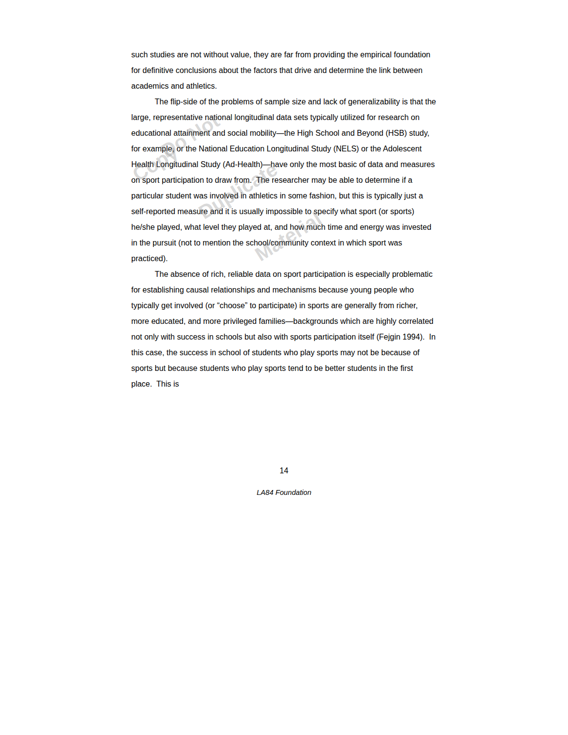Do Not Copy Duplicate Material
such studies are not without value, they are far from providing the empirical foundation for definitive conclusions about the factors that drive and determine the link between academics and athletics.
The flip-side of the problems of sample size and lack of generalizability is that the large, representative national longitudinal data sets typically utilized for research on educational attainment and social mobility—the High School and Beyond (HSB) study, for example, or the National Education Longitudinal Study (NELS) or the Adolescent Health Longitudinal Study (Ad-Health)—have only the most basic of data and measures on sport participation to draw from. The researcher may be able to determine if a particular student was involved in athletics in some fashion, but this is typically just a self-reported measure and it is usually impossible to specify what sport (or sports) he/she played, what level they played at, and how much time and energy was invested in the pursuit (not to mention the school/community context in which sport was practiced).
The absence of rich, reliable data on sport participation is especially problematic for establishing causal relationships and mechanisms because young people who typically get involved (or “choose” to participate) in sports are generally from richer, more educated, and more privileged families—backgrounds which are highly correlated not only with success in schools but also with sports participation itself (Fejgin 1994). In this case, the success in school of students who play sports may not be because of sports but because students who play sports tend to be better students in the first place. This is
14
LA84 Foundation